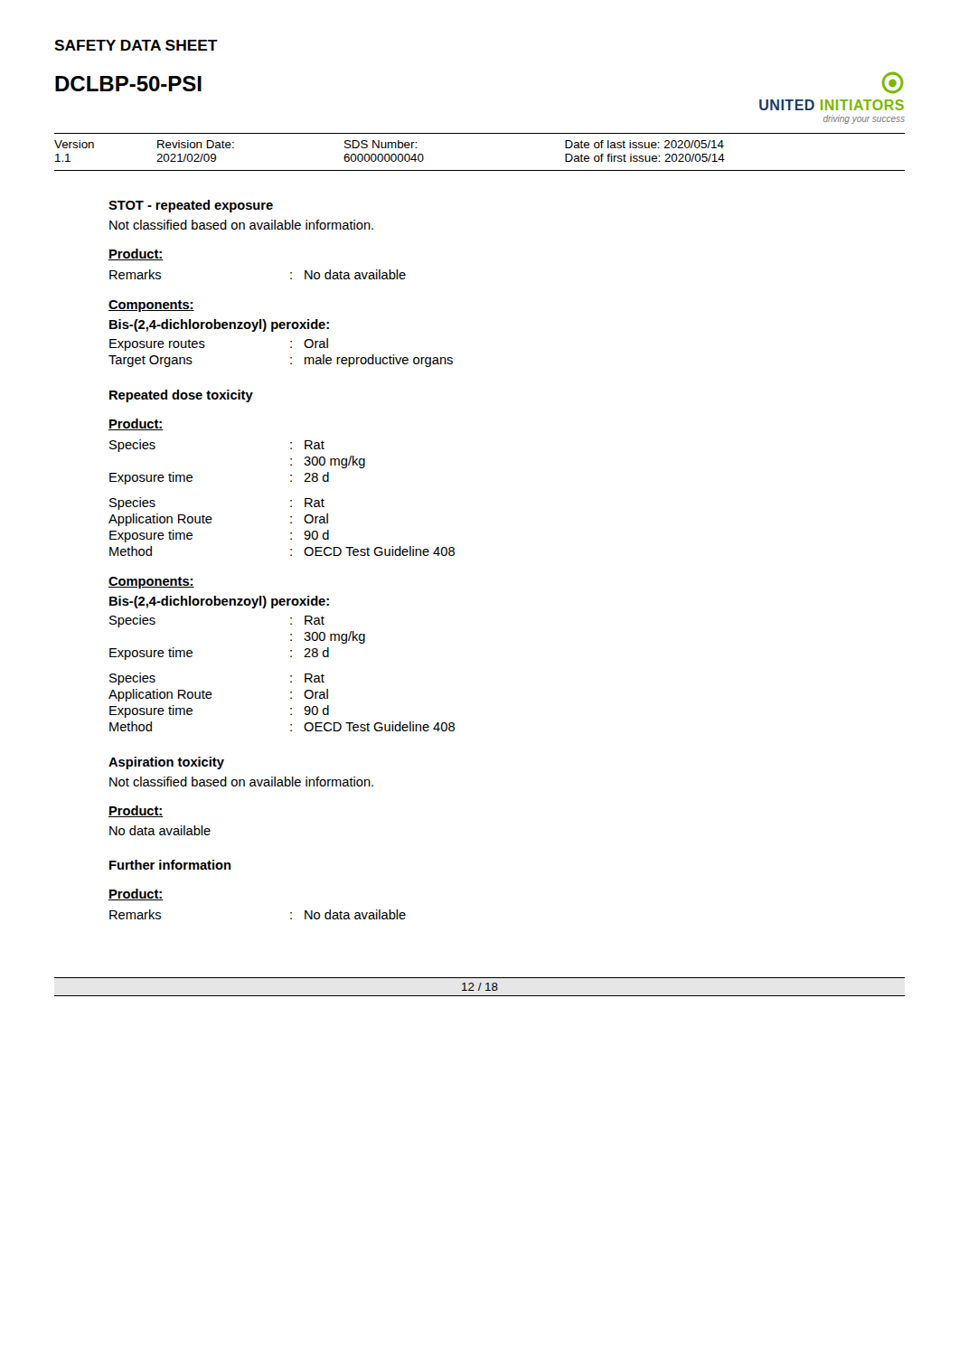SAFETY DATA SHEET
DCLBP-50-PSI
⦿
UNITED INITIATORS
driving your success
| Version 1.1 | Revision Date: 2021/02/09 | SDS Number: 600000000040 | Date of last issue: 2020/05/14 Date of first issue: 2020/05/14 |
STOT - repeated exposure
Not classified based on available information.
Product:
| Remarks | : | No data available |
Components:
Bis-(2,4-dichlorobenzoyl) peroxide:
| Exposure routes | : | Oral |
| Target Organs | : | male reproductive organs |
Repeated dose toxicity
Product:
| Species | : | Rat |
| | : | 300 mg/kg |
| Exposure time | : | 28 d |
| Species | : | Rat |
| Application Route | : | Oral |
| Exposure time | : | 90 d |
| Method | : | OECD Test Guideline 408 |
Components:
Bis-(2,4-dichlorobenzoyl) peroxide:
| Species | : | Rat |
| | : | 300 mg/kg |
| Exposure time | : | 28 d |
| Species | : | Rat |
| Application Route | : | Oral |
| Exposure time | : | 90 d |
| Method | : | OECD Test Guideline 408 |
Aspiration toxicity
Not classified based on available information.
Product:
No data available
Further information
Product:
| Remarks | : | No data available |
12 / 18